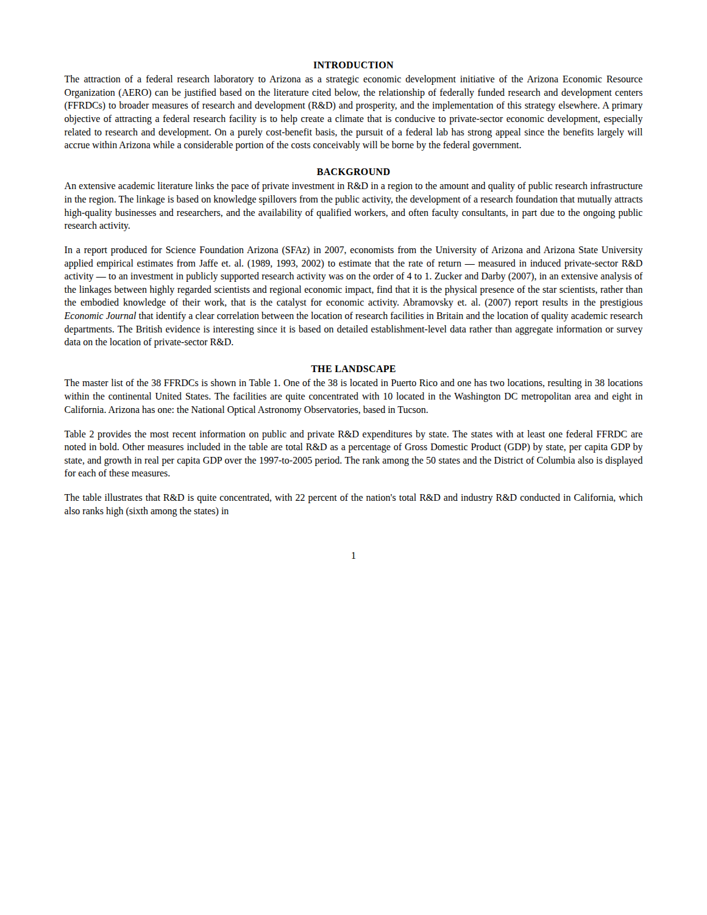INTRODUCTION
The attraction of a federal research laboratory to Arizona as a strategic economic development initiative of the Arizona Economic Resource Organization (AERO) can be justified based on the literature cited below, the relationship of federally funded research and development centers (FFRDCs) to broader measures of research and development (R&D) and prosperity, and the implementation of this strategy elsewhere. A primary objective of attracting a federal research facility is to help create a climate that is conducive to private-sector economic development, especially related to research and development. On a purely cost-benefit basis, the pursuit of a federal lab has strong appeal since the benefits largely will accrue within Arizona while a considerable portion of the costs conceivably will be borne by the federal government.
BACKGROUND
An extensive academic literature links the pace of private investment in R&D in a region to the amount and quality of public research infrastructure in the region. The linkage is based on knowledge spillovers from the public activity, the development of a research foundation that mutually attracts high-quality businesses and researchers, and the availability of qualified workers, and often faculty consultants, in part due to the ongoing public research activity.
In a report produced for Science Foundation Arizona (SFAz) in 2007, economists from the University of Arizona and Arizona State University applied empirical estimates from Jaffe et. al. (1989, 1993, 2002) to estimate that the rate of return — measured in induced private-sector R&D activity — to an investment in publicly supported research activity was on the order of 4 to 1. Zucker and Darby (2007), in an extensive analysis of the linkages between highly regarded scientists and regional economic impact, find that it is the physical presence of the star scientists, rather than the embodied knowledge of their work, that is the catalyst for economic activity. Abramovsky et. al. (2007) report results in the prestigious Economic Journal that identify a clear correlation between the location of research facilities in Britain and the location of quality academic research departments. The British evidence is interesting since it is based on detailed establishment-level data rather than aggregate information or survey data on the location of private-sector R&D.
THE LANDSCAPE
The master list of the 38 FFRDCs is shown in Table 1. One of the 38 is located in Puerto Rico and one has two locations, resulting in 38 locations within the continental United States. The facilities are quite concentrated with 10 located in the Washington DC metropolitan area and eight in California. Arizona has one: the National Optical Astronomy Observatories, based in Tucson.
Table 2 provides the most recent information on public and private R&D expenditures by state. The states with at least one federal FFRDC are noted in bold. Other measures included in the table are total R&D as a percentage of Gross Domestic Product (GDP) by state, per capita GDP by state, and growth in real per capita GDP over the 1997-to-2005 period. The rank among the 50 states and the District of Columbia also is displayed for each of these measures.
The table illustrates that R&D is quite concentrated, with 22 percent of the nation's total R&D and industry R&D conducted in California, which also ranks high (sixth among the states) in
1